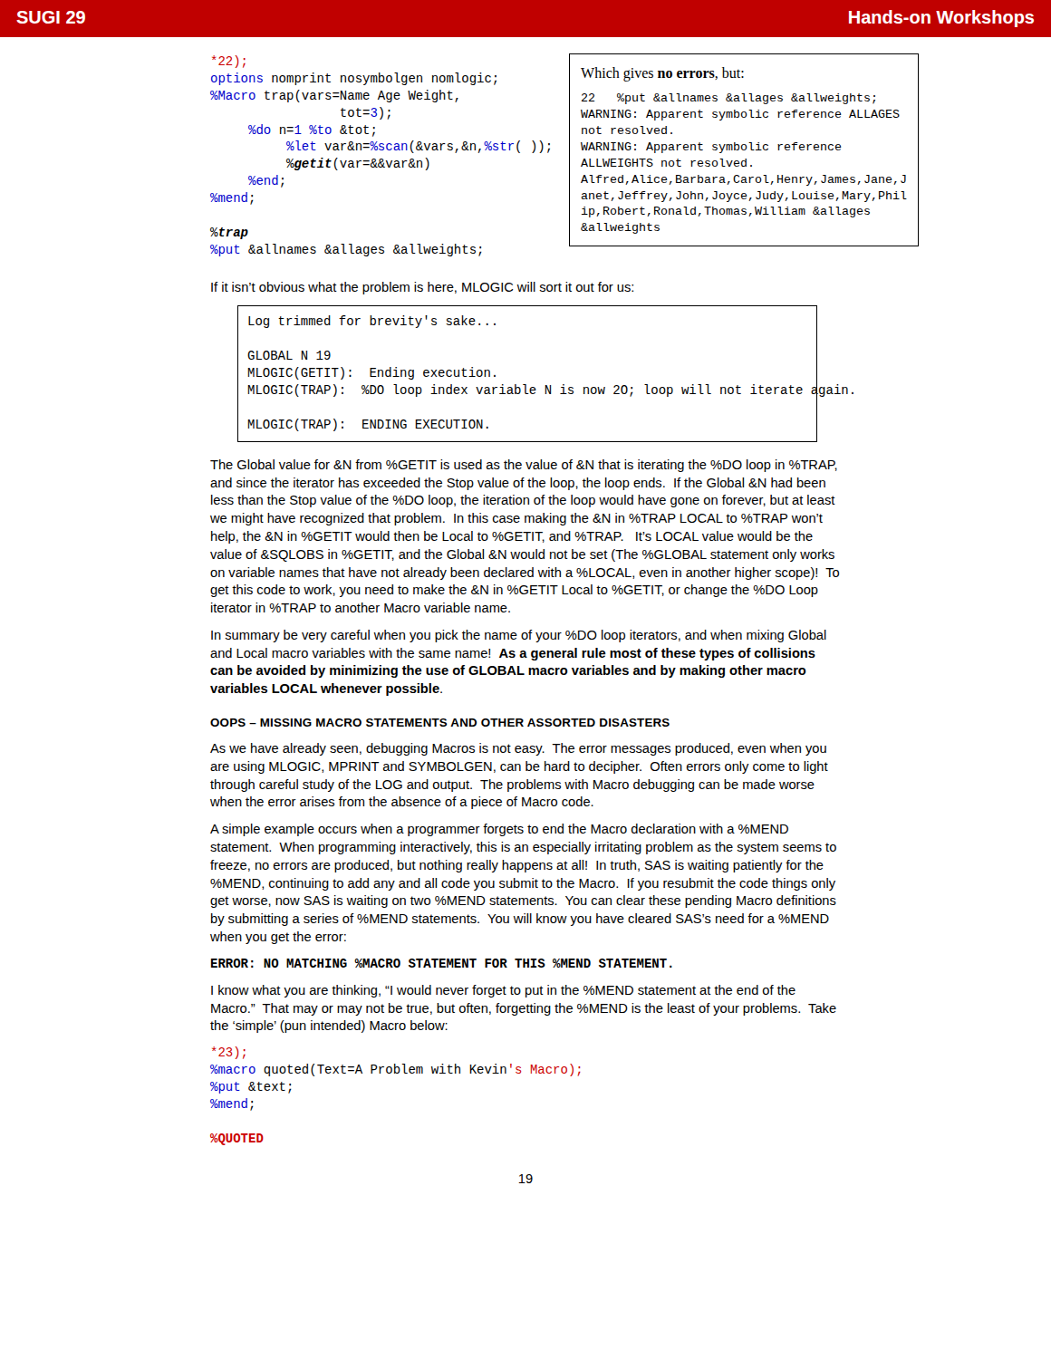SUGI 29 Hands-on Workshops
*22);
options nomprint nosymbolgen nomlogic;
%Macro trap(vars=Name Age Weight,
                 tot=3);
     %do n=1 %to &tot;
          %let var&n=%scan(&vars,&n,%str( ));
          %getit(var=&&var&n)
     %end;
%mend;

%trap
%put &allnames &allages &allweights;
Which gives no errors, but:
22   %put &allnames &allages &allweights;
WARNING: Apparent symbolic reference ALLAGES
not resolved.
WARNING: Apparent symbolic reference
ALLWEIGHTS not resolved.
Alfred,Alice,Barbara,Carol,Henry,James,Jane,J
anet,Jeffrey,John,Joyce,Judy,Louise,Mary,Phil
ip,Robert,Ronald,Thomas,William &allages
&allweights
If it isn’t obvious what the problem is here, MLOGIC will sort it out for us:
Log trimmed for brevity's sake...

GLOBAL N 19
MLOGIC(GETIT):  Ending execution.
MLOGIC(TRAP):  %DO loop index variable N is now 2O; loop will not iterate again.

MLOGIC(TRAP):  ENDING EXECUTION.
The Global value for &N from %GETIT is used as the value of &N that is iterating the %DO loop in %TRAP, and since the iterator has exceeded the Stop value of the loop, the loop ends. If the Global &N had been less than the Stop value of the %DO loop, the iteration of the loop would have gone on forever, but at least we might have recognized that problem. In this case making the &N in %TRAP LOCAL to %TRAP won’t help, the &N in %GETIT would then be Local to %GETIT, and %TRAP. It’s LOCAL value would be the value of &SQLOBS in %GETIT, and the Global &N would not be set (The %GLOBAL statement only works on variable names that have not already been declared with a %LOCAL, even in another higher scope)! To get this code to work, you need to make the &N in %GETIT Local to %GETIT, or change the %DO Loop iterator in %TRAP to another Macro variable name.
In summary be very careful when you pick the name of your %DO loop iterators, and when mixing Global and Local macro variables with the same name! As a general rule most of these types of collisions can be avoided by minimizing the use of GLOBAL macro variables and by making other macro variables LOCAL whenever possible.
OOPS – MISSING MACRO STATEMENTS AND OTHER ASSORTED DISASTERS
As we have already seen, debugging Macros is not easy. The error messages produced, even when you are using MLOGIC, MPRINT and SYMBOLGEN, can be hard to decipher. Often errors only come to light through careful study of the LOG and output. The problems with Macro debugging can be made worse when the error arises from the absence of a piece of Macro code.
A simple example occurs when a programmer forgets to end the Macro declaration with a %MEND statement. When programming interactively, this is an especially irritating problem as the system seems to freeze, no errors are produced, but nothing really happens at all! In truth, SAS is waiting patiently for the %MEND, continuing to add any and all code you submit to the Macro. If you resubmit the code things only get worse, now SAS is waiting on two %MEND statements. You can clear these pending Macro definitions by submitting a series of %MEND statements. You will know you have cleared SAS’s need for a %MEND when you get the error:
ERROR: NO MATCHING %MACRO STATEMENT FOR THIS %MEND STATEMENT.
I know what you are thinking, “I would never forget to put in the %MEND statement at the end of the Macro.” That may or may not be true, but often, forgetting the %MEND is the least of your problems. Take the ‘simple’ (pun intended) Macro below:
*23);
%macro quoted(Text=A Problem with Kevin's Macro);
%put &text;
%mend;

%QUOTED
19